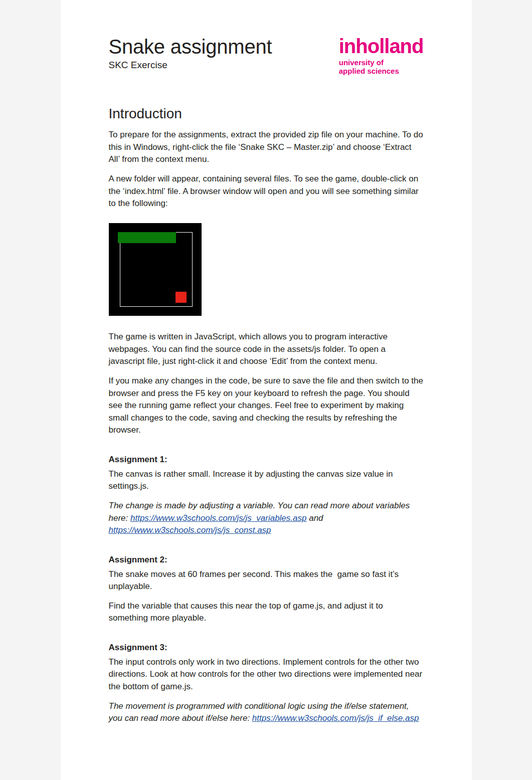Snake assignment
SKC Exercise
inholland university of
applied sciences
Introduction
To prepare for the assignments, extract the provided zip file on your machine. To do this in Windows, right-click the file ‘Snake SKC – Master.zip’ and choose ‘Extract All’ from the context menu.
A new folder will appear, containing several files. To see the game, double-click on the ‘index.html’ file. A browser window will open and you will see something similar to the following:
The game is written in JavaScript, which allows you to program interactive webpages. You can find the source code in the assets/js folder. To open a javascript file, just right-click it and choose ‘Edit’ from the context menu.
If you make any changes in the code, be sure to save the file and then switch to the browser and press the F5 key on your keyboard to refresh the page. You should see the running game reflect your changes. Feel free to experiment by making small changes to the code, saving and checking the results by refreshing the browser.
Assignment 1:
The canvas is rather small. Increase it by adjusting the canvas size value in settings.js.
The change is made by adjusting a variable. You can read more about variables here: https://www.w3schools.com/js/js_variables.asp and https://www.w3schools.com/js/js_const.asp
Assignment 2:
The snake moves at 60 frames per second. This makes the game so fast it’s unplayable.
Find the variable that causes this near the top of game.js, and adjust it to something more playable.
Assignment 3:
The input controls only work in two directions. Implement controls for the other two directions. Look at how controls for the other two directions were implemented near the bottom of game.js.
The movement is programmed with conditional logic using the if/else statement, you can read more about if/else here: https://www.w3schools.com/js/js_if_else.asp